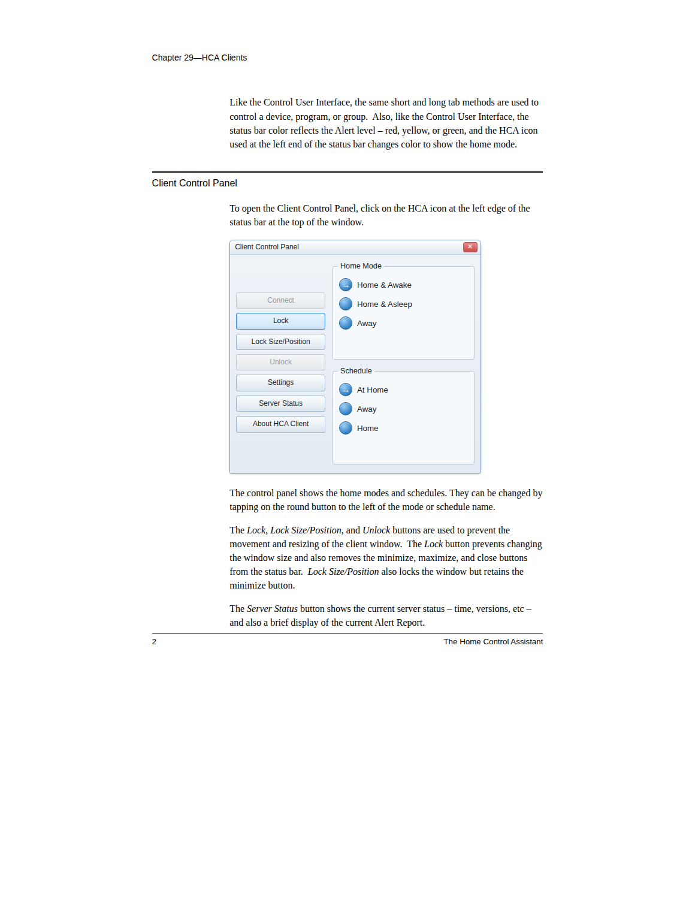Chapter 29—HCA Clients
Like the Control User Interface, the same short and long tab methods are used to control a device, program, or group. Also, like the Control User Interface, the status bar color reflects the Alert level – red, yellow, or green, and the HCA icon used at the left end of the status bar changes color to show the home mode.
Client Control Panel
To open the Client Control Panel, click on the HCA icon at the left edge of the status bar at the top of the window.
Client Control Panel ✕
Connect
Lock
Lock Size/Position
Unlock
Settings
Server Status
About HCA Client
Home Mode
Home & Awake
Home & Asleep
Away
Schedule
At Home
Away
Home
The control panel shows the home modes and schedules. They can be changed by tapping on the round button to the left of the mode or schedule name.
The Lock, Lock Size/Position, and Unlock buttons are used to prevent the movement and resizing of the client window. The Lock button prevents changing the window size and also removes the minimize, maximize, and close buttons from the status bar. Lock Size/Position also locks the window but retains the minimize button.
The Server Status button shows the current server status – time, versions, etc – and also a brief display of the current Alert Report.
2 The Home Control Assistant